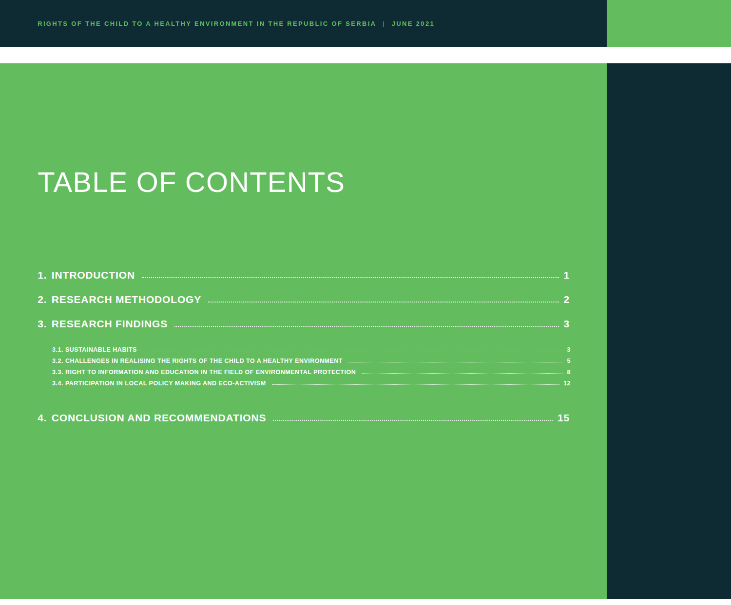RIGHTS OF THE CHILD TO A HEALTHY ENVIRONMENT IN THE REPUBLIC OF SERBIA | JUNE 2021
Table of Contents
1. INTRODUCTION 1
2. RESEARCH METHODOLOGY 2
3. RESEARCH FINDINGS 3
3.1. SUSTAINABLE HABITS 3
3.2. CHALLENGES IN REALISING THE RIGHTS OF THE CHILD TO A HEALTHY ENVIRONMENT 5
3.3. RIGHT TO INFORMATION AND EDUCATION IN THE FIELD OF ENVIRONMENTAL PROTECTION 8
3.4. PARTICIPATION IN LOCAL POLICY MAKING AND ECO-ACTIVISM 12
4. CONCLUSION AND RECOMMENDATIONS 15